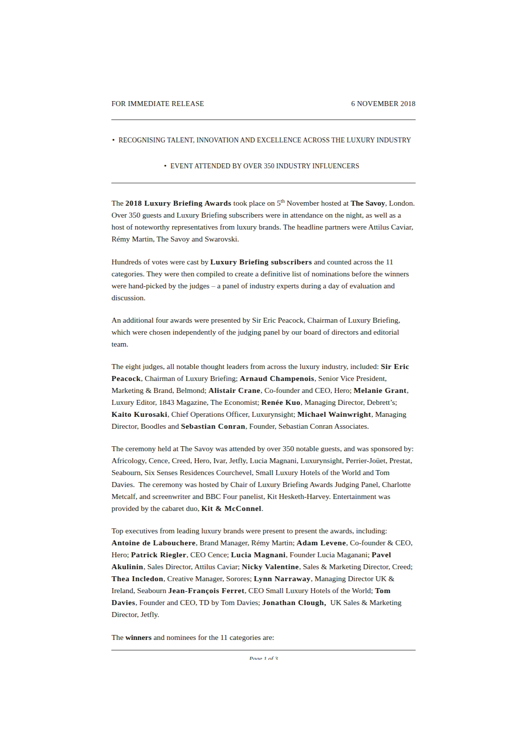For Immediate Release
6 November 2018
Recognising talent, innovation and excellence across the luxury industry
Event attended by over 350 industry influencers
The 2018 Luxury Briefing Awards took place on 5th November hosted at The Savoy, London. Over 350 guests and Luxury Briefing subscribers were in attendance on the night, as well as a host of noteworthy representatives from luxury brands. The headline partners were Attilus Caviar, Rémy Martin, The Savoy and Swarovski.
Hundreds of votes were cast by Luxury Briefing subscribers and counted across the 11 categories. They were then compiled to create a definitive list of nominations before the winners were hand-picked by the judges – a panel of industry experts during a day of evaluation and discussion.
An additional four awards were presented by Sir Eric Peacock, Chairman of Luxury Briefing, which were chosen independently of the judging panel by our board of directors and editorial team.
The eight judges, all notable thought leaders from across the luxury industry, included: Sir Eric Peacock, Chairman of Luxury Briefing; Arnaud Champenois, Senior Vice President, Marketing & Brand, Belmond; Alistair Crane, Co-founder and CEO, Hero; Melanie Grant, Luxury Editor, 1843 Magazine, The Economist; Renée Kuo, Managing Director, Debrett’s; Kaito Kurosaki, Chief Operations Officer, Luxurynsight; Michael Wainwright, Managing Director, Boodles and Sebastian Conran, Founder, Sebastian Conran Associates.
The ceremony held at The Savoy was attended by over 350 notable guests, and was sponsored by: Africology, Cence, Creed, Hero, Ivar, Jetfly, Lucia Magnani, Luxurynsight, Perrier-Joüet, Prestat, Seabourn, Six Senses Residences Courchevel, Small Luxury Hotels of the World and Tom Davies. The ceremony was hosted by Chair of Luxury Briefing Awards Judging Panel, Charlotte Metcalf, and screenwriter and BBC Four panelist, Kit Hesketh-Harvey. Entertainment was provided by the cabaret duo, Kit & McConnel.
Top executives from leading luxury brands were present to present the awards, including: Antoine de Labouchere, Brand Manager, Rémy Martin; Adam Levene, Co-founder & CEO, Hero; Patrick Riegler, CEO Cence; Lucia Magnani, Founder Lucia Maganani; Pavel Akulinin, Sales Director, Attilus Caviar; Nicky Valentine, Sales & Marketing Director, Creed; Thea Incledon, Creative Manager, Sorores; Lynn Narraway, Managing Director UK & Ireland, Seabourn Jean-François Ferret, CEO Small Luxury Hotels of the World; Tom Davies, Founder and CEO, TD by Tom Davies; Jonathan Clough, UK Sales & Marketing Director, Jetfly.
The winners and nominees for the 11 categories are:
Page 1 of 3